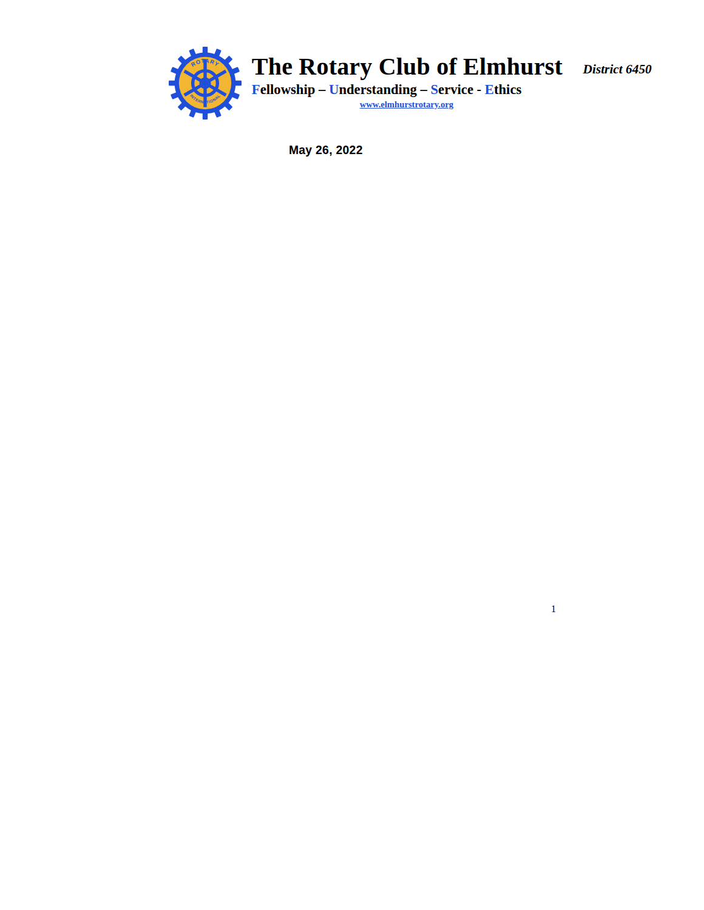ROTARY INTERNATIONAL
The Rotary Club of Elmhurst District 6450
Fellowship – Understanding – Service - Ethics
www.elmhurstrotary.org
May 26, 2022
1